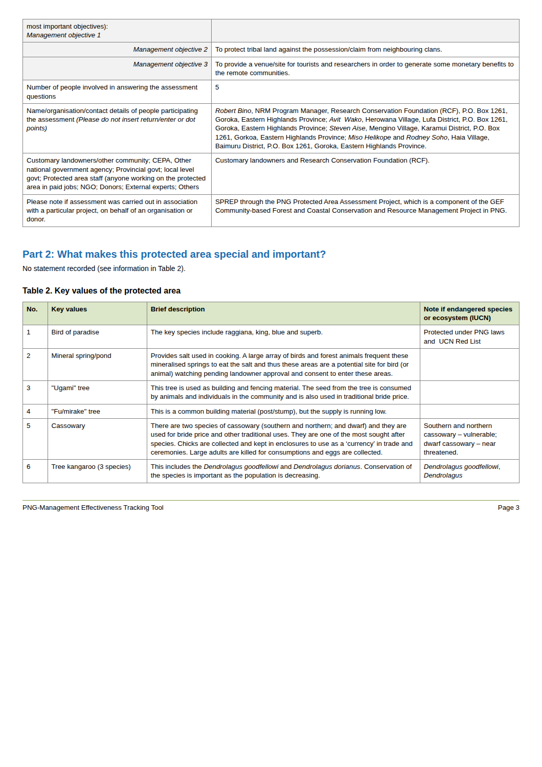| most important objectives): Management objective 1 | |
| Management objective 2 | To protect tribal land against the possession/claim from neighbouring clans. |
| Management objective 3 | To provide a venue/site for tourists and researchers in order to generate some monetary benefits to the remote communities. |
| Number of people involved in answering the assessment questions | 5 |
| Name/organisation/contact details of people participating the assessment (Please do not insert return/enter or dot points) | Robert Bino , NRM Program Manager, Research Conservation Foundation (RCF), P.O. Box 1261, Goroka, Eastern Highlands Province; Avit Wako , Herowana Village, Lufa District, P.O. Box 1261, Goroka, Eastern Highlands Province; Steven Aise , Mengino Village, Karamui District, P.O. Box 1261, Gorkoa, Eastern Highlands Province; Miso Helikope and Rodney Soho , Haia Village, Baimuru District, P.O. Box 1261, Goroka, Eastern Highlands Province. |
| Customary landowners/other community; CEPA, Other national government agency; Provincial govt; local level govt; Protected area staff (anyone working on the protected area in paid jobs; NGO; Donors; External experts; Others | Customary landowners and Research Conservation Foundation (RCF). |
| Please note if assessment was carried out in association with a particular project, on behalf of an organisation or donor. | SPREP through the PNG Protected Area Assessment Project, which is a component of the GEF Community-based Forest and Coastal Conservation and Resource Management Project in PNG. |
Part 2: What makes this protected area special and important?
No statement recorded (see information in Table 2).
Table 2. Key values of the protected area
| No. | Key values | Brief description | Note if endangered species or ecosystem (IUCN) |
| --- | --- | --- | --- |
| 1 | Bird of paradise | The key species include raggiana, king, blue and superb. | Protected under PNG laws and UCN Red List |
| 2 | Mineral spring/pond | Provides salt used in cooking. A large array of birds and forest animals frequent these mineralised springs to eat the salt and thus these areas are a potential site for bird (or animal) watching pending landowner approval and consent to enter these areas. | |
| 3 | "Ugami" tree | This tree is used as building and fencing material. The seed from the tree is consumed by animals and individuals in the community and is also used in traditional bride price. | |
| 4 | "Fu/mirake" tree | This is a common building material (post/stump), but the supply is running low. | |
| 5 | Cassowary | There are two species of cassowary (southern and northern; and dwarf) and they are used for bride price and other traditional uses. They are one of the most sought after species. Chicks are collected and kept in enclosures to use as a ‘currency’ in trade and ceremonies. Large adults are killed for consumptions and eggs are collected. | Southern and northern cassowary – vulnerable; dwarf cassowary – near threatened. |
| 6 | Tree kangaroo (3 species) | This includes the Dendrolagus goodfellowi and Dendrolagus dorianus . Conservation of the species is important as the population is decreasing. | Dendrolagus goodfellowi , Dendrolagus |
PNG-Management Effectiveness Tracking Tool Page 3